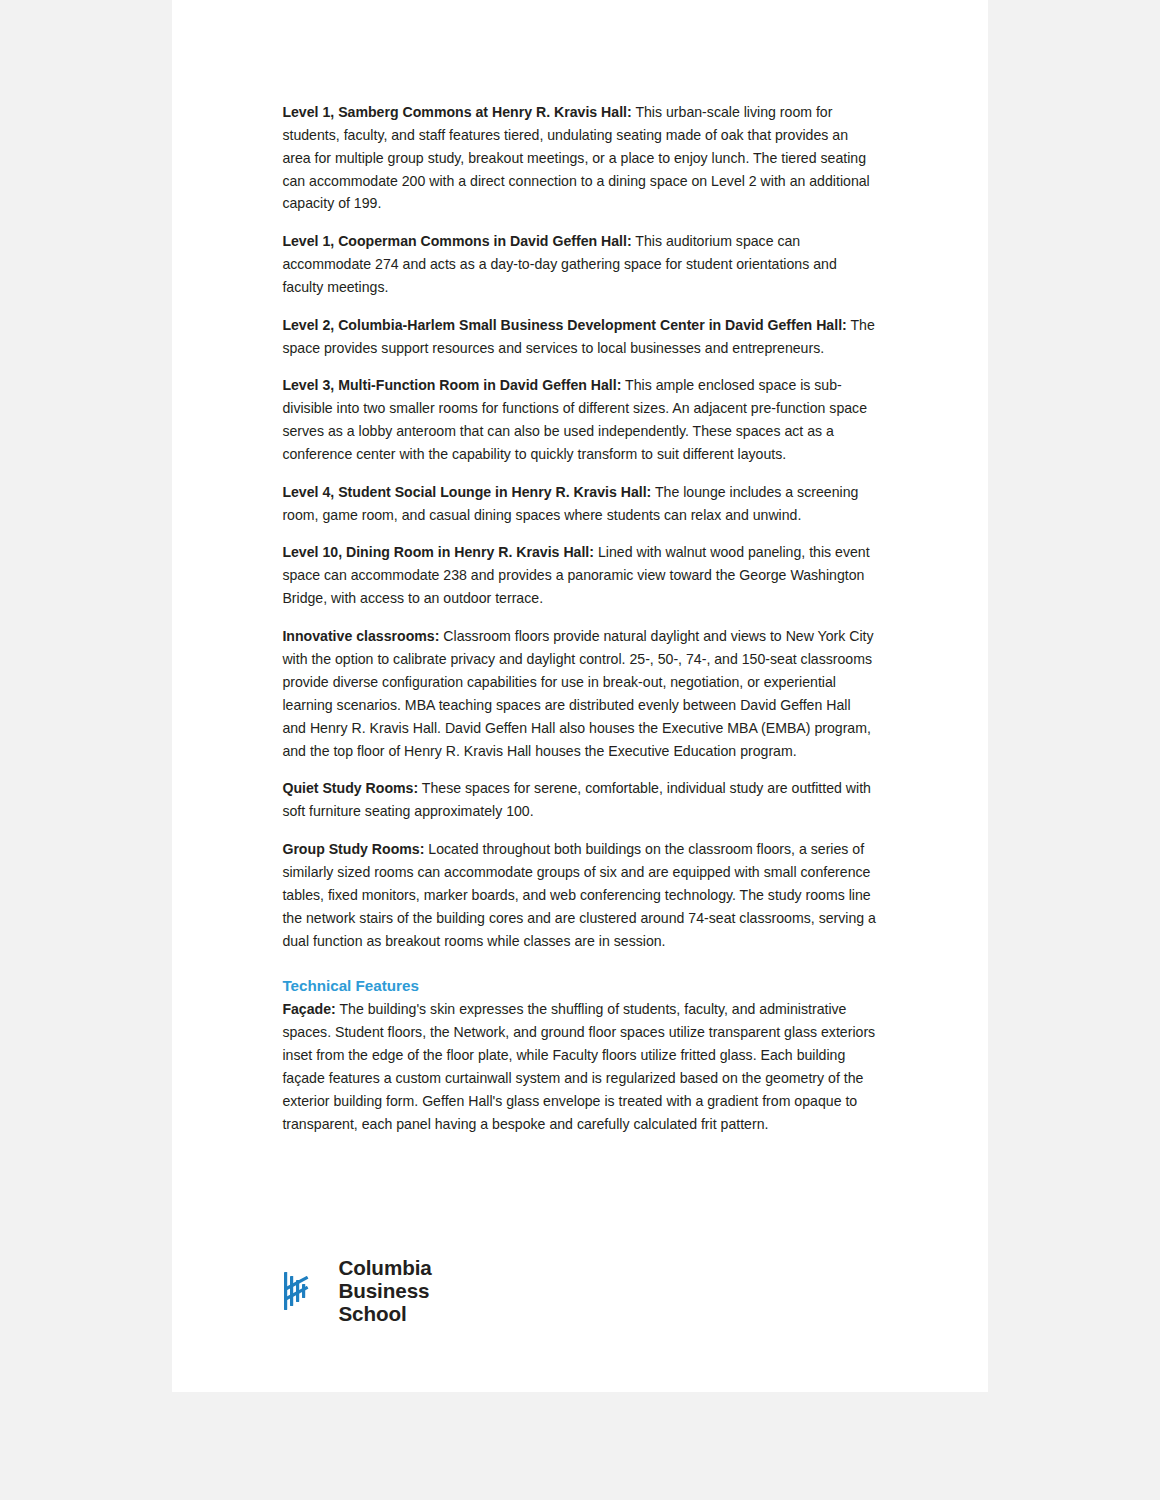Level 1, Samberg Commons at Henry R. Kravis Hall: This urban-scale living room for students, faculty, and staff features tiered, undulating seating made of oak that provides an area for multiple group study, breakout meetings, or a place to enjoy lunch. The tiered seating can accommodate 200 with a direct connection to a dining space on Level 2 with an additional capacity of 199.
Level 1, Cooperman Commons in David Geffen Hall: This auditorium space can accommodate 274 and acts as a day-to-day gathering space for student orientations and faculty meetings.
Level 2, Columbia-Harlem Small Business Development Center in David Geffen Hall: The space provides support resources and services to local businesses and entrepreneurs.
Level 3, Multi-Function Room in David Geffen Hall: This ample enclosed space is sub-divisible into two smaller rooms for functions of different sizes. An adjacent pre-function space serves as a lobby anteroom that can also be used independently. These spaces act as a conference center with the capability to quickly transform to suit different layouts.
Level 4, Student Social Lounge in Henry R. Kravis Hall: The lounge includes a screening room, game room, and casual dining spaces where students can relax and unwind.
Level 10, Dining Room in Henry R. Kravis Hall: Lined with walnut wood paneling, this event space can accommodate 238 and provides a panoramic view toward the George Washington Bridge, with access to an outdoor terrace.
Innovative classrooms: Classroom floors provide natural daylight and views to New York City with the option to calibrate privacy and daylight control. 25-, 50-, 74-, and 150-seat classrooms provide diverse configuration capabilities for use in break-out, negotiation, or experiential learning scenarios. MBA teaching spaces are distributed evenly between David Geffen Hall and Henry R. Kravis Hall. David Geffen Hall also houses the Executive MBA (EMBA) program, and the top floor of Henry R. Kravis Hall houses the Executive Education program.
Quiet Study Rooms: These spaces for serene, comfortable, individual study are outfitted with soft furniture seating approximately 100.
Group Study Rooms: Located throughout both buildings on the classroom floors, a series of similarly sized rooms can accommodate groups of six and are equipped with small conference tables, fixed monitors, marker boards, and web conferencing technology. The study rooms line the network stairs of the building cores and are clustered around 74-seat classrooms, serving a dual function as breakout rooms while classes are in session.
Technical Features
Façade: The building's skin expresses the shuffling of students, faculty, and administrative spaces. Student floors, the Network, and ground floor spaces utilize transparent glass exteriors inset from the edge of the floor plate, while Faculty floors utilize fritted glass. Each building façade features a custom curtainwall system and is regularized based on the geometry of the exterior building form. Geffen Hall's glass envelope is treated with a gradient from opaque to transparent, each panel having a bespoke and carefully calculated frit pattern.
Columbia
Business
School